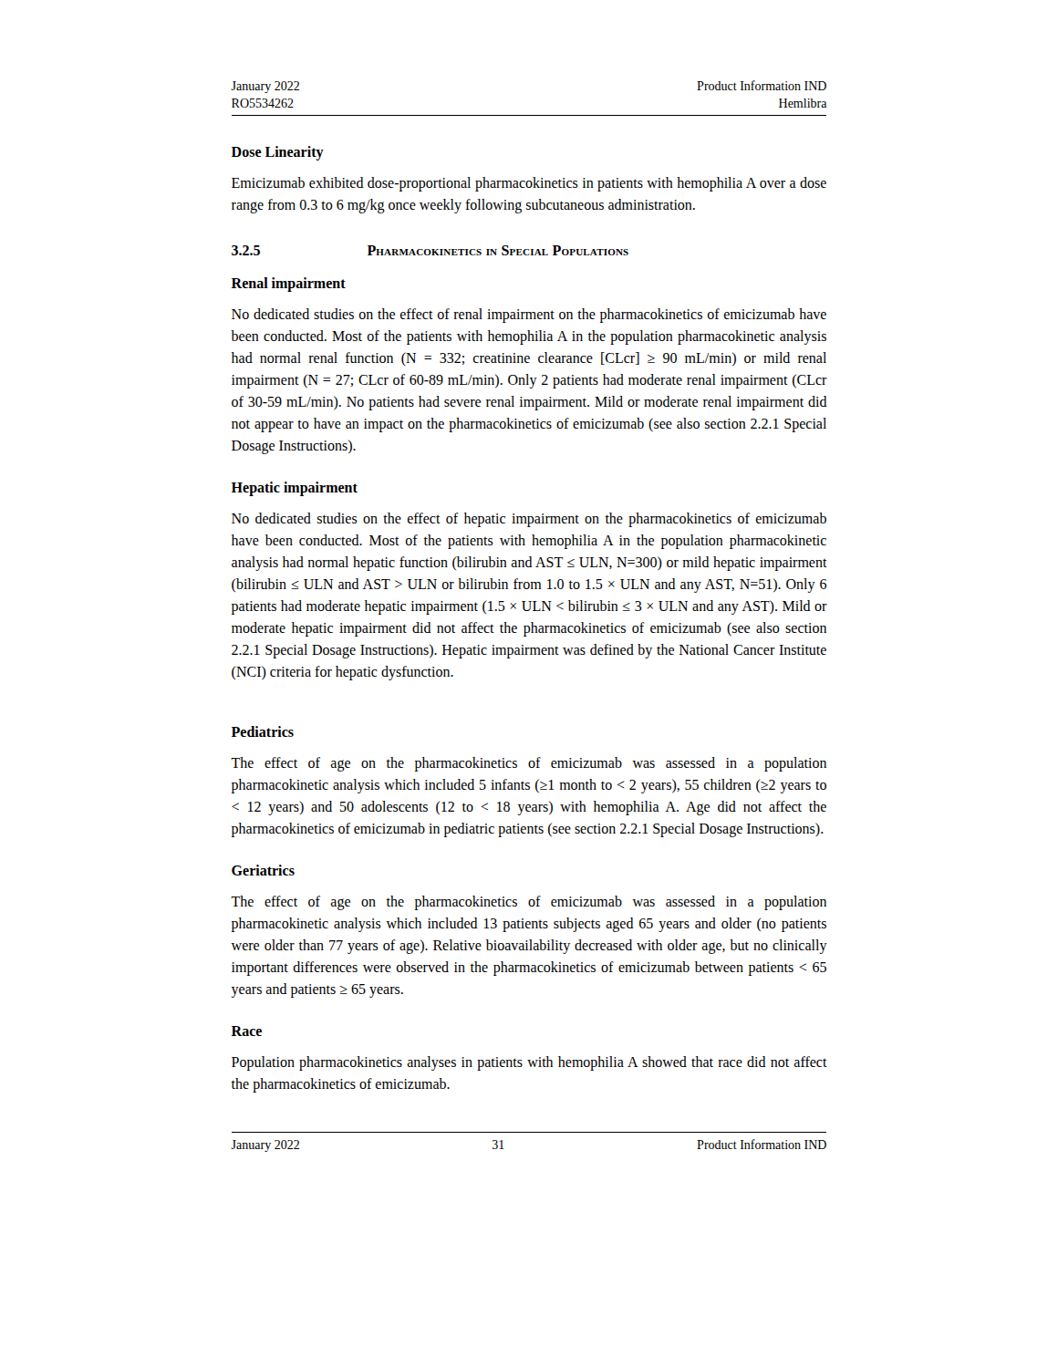January 2022
RO5534262
Product Information IND
Hemlibra
Dose Linearity
Emicizumab exhibited dose-proportional pharmacokinetics in patients with hemophilia A over a dose range from 0.3 to 6 mg/kg once weekly following subcutaneous administration.
3.2.5 Pharmacokinetics in Special Populations
Renal impairment
No dedicated studies on the effect of renal impairment on the pharmacokinetics of emicizumab have been conducted. Most of the patients with hemophilia A in the population pharmacokinetic analysis had normal renal function (N = 332; creatinine clearance [CLcr] ≥ 90 mL/min) or mild renal impairment (N = 27; CLcr of 60-89 mL/min). Only 2 patients had moderate renal impairment (CLcr of 30-59 mL/min). No patients had severe renal impairment. Mild or moderate renal impairment did not appear to have an impact on the pharmacokinetics of emicizumab (see also section 2.2.1 Special Dosage Instructions).
Hepatic impairment
No dedicated studies on the effect of hepatic impairment on the pharmacokinetics of emicizumab have been conducted. Most of the patients with hemophilia A in the population pharmacokinetic analysis had normal hepatic function (bilirubin and AST ≤ ULN, N=300) or mild hepatic impairment (bilirubin ≤ ULN and AST > ULN or bilirubin from 1.0 to 1.5 × ULN and any AST, N=51). Only 6 patients had moderate hepatic impairment (1.5 × ULN < bilirubin ≤ 3 × ULN and any AST). Mild or moderate hepatic impairment did not affect the pharmacokinetics of emicizumab (see also section 2.2.1 Special Dosage Instructions). Hepatic impairment was defined by the National Cancer Institute (NCI) criteria for hepatic dysfunction.
Pediatrics
The effect of age on the pharmacokinetics of emicizumab was assessed in a population pharmacokinetic analysis which included 5 infants (≥1 month to < 2 years), 55 children (≥2 years to < 12 years) and 50 adolescents (12 to < 18 years) with hemophilia A. Age did not affect the pharmacokinetics of emicizumab in pediatric patients (see section 2.2.1 Special Dosage Instructions).
Geriatrics
The effect of age on the pharmacokinetics of emicizumab was assessed in a population pharmacokinetic analysis which included 13 patients subjects aged 65 years and older (no patients were older than 77 years of age). Relative bioavailability decreased with older age, but no clinically important differences were observed in the pharmacokinetics of emicizumab between patients < 65 years and patients ≥ 65 years.
Race
Population pharmacokinetics analyses in patients with hemophilia A showed that race did not affect the pharmacokinetics of emicizumab.
January 2022
31
Product Information IND